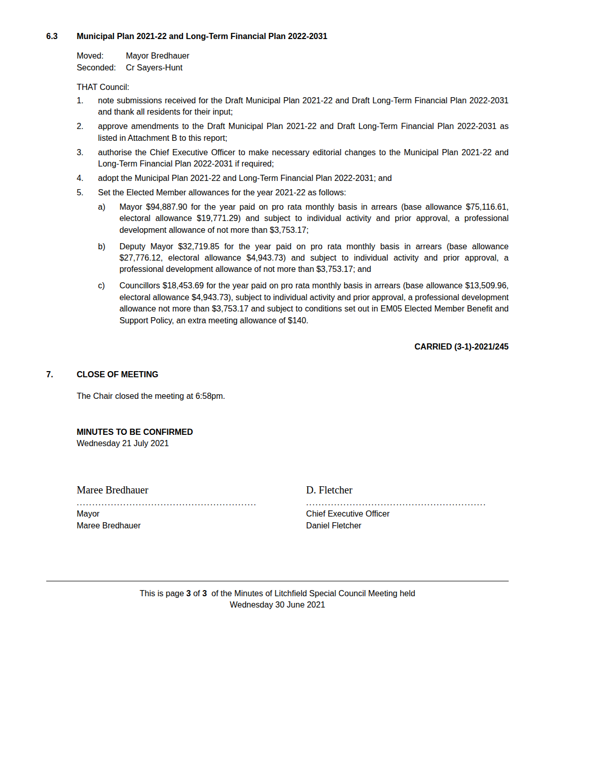6.3 Municipal Plan 2021-22 and Long-Term Financial Plan 2022-2031
| Moved: | Mayor Bredhauer |
| Seconded: | Cr Sayers-Hunt |
THAT Council:
note submissions received for the Draft Municipal Plan 2021-22 and Draft Long-Term Financial Plan 2022-2031 and thank all residents for their input;
approve amendments to the Draft Municipal Plan 2021-22 and Draft Long-Term Financial Plan 2022-2031 as listed in Attachment B to this report;
authorise the Chief Executive Officer to make necessary editorial changes to the Municipal Plan 2021-22 and Long-Term Financial Plan 2022-2031 if required;
adopt the Municipal Plan 2021-22 and Long-Term Financial Plan 2022-2031; and
Set the Elected Member allowances for the year 2021-22 as follows:
Mayor $94,887.90 for the year paid on pro rata monthly basis in arrears (base allowance $75,116.61, electoral allowance $19,771.29) and subject to individual activity and prior approval, a professional development allowance of not more than $3,753.17;
Deputy Mayor $32,719.85 for the year paid on pro rata monthly basis in arrears (base allowance $27,776.12, electoral allowance $4,943.73) and subject to individual activity and prior approval, a professional development allowance of not more than $3,753.17; and
Councillors $18,453.69 for the year paid on pro rata monthly basis in arrears (base allowance $13,509.96, electoral allowance $4,943.73), subject to individual activity and prior approval, a professional development allowance not more than $3,753.17 and subject to conditions set out in EM05 Elected Member Benefit and Support Policy, an extra meeting allowance of $140.
CARRIED (3-1)-2021/245
7. CLOSE OF MEETING
The Chair closed the meeting at 6:58pm.
MINUTES TO BE CONFIRMED
Wednesday 21 July 2021
Maree Bredhauer
..........................................................
Mayor
Maree Bredhauer
D. Fletcher
..........................................................
Chief Executive Officer
Daniel Fletcher
This is page 3 of 3 of the Minutes of Litchfield Special Council Meeting held
Wednesday 30 June 2021